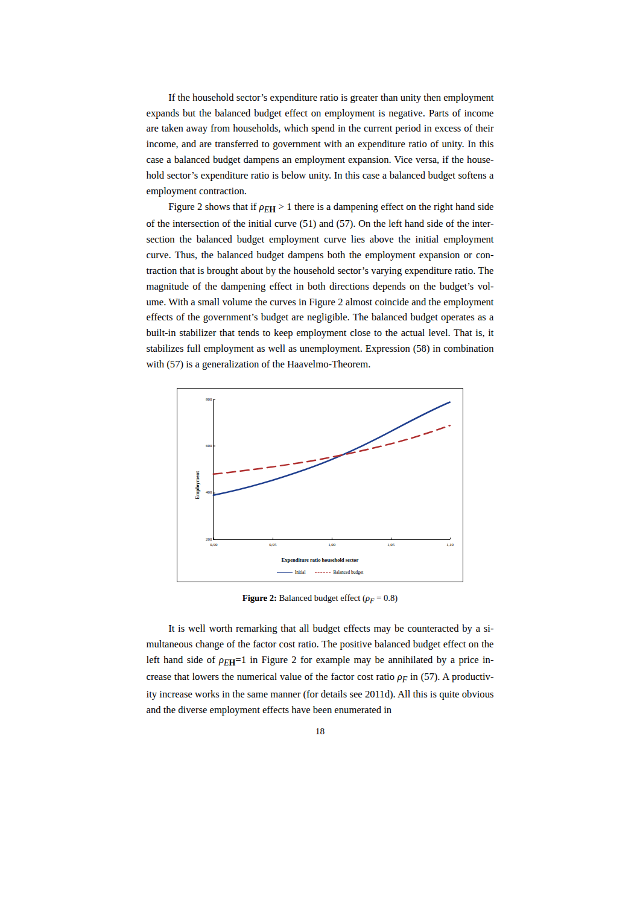If the household sector’s expenditure ratio is greater than unity then employment expands but the balanced budget effect on employment is negative. Parts of income are taken away from households, which spend in the current period in excess of their income, and are transferred to government with an expenditure ratio of unity. In this case a balanced budget dampens an employment expansion. Vice versa, if the household sector’s expenditure ratio is below unity. In this case a balanced budget softens a employment contraction.
Figure 2 shows that if ρEH > 1 there is a dampening effect on the right hand side of the intersection of the initial curve (51) and (57). On the left hand side of the intersection the balanced budget employment curve lies above the initial employment curve. Thus, the balanced budget dampens both the employment expansion or contraction that is brought about by the household sector’s varying expenditure ratio. The magnitude of the dampening effect in both directions depends on the budget’s volume. With a small volume the curves in Figure 2 almost coincide and the employment effects of the government’s budget are negligible. The balanced budget operates as a built-in stabilizer that tends to keep employment close to the actual level. That is, it stabilizes full employment as well as unemployment. Expression (58) in combination with (57) is a generalization of the Haavelmo-Theorem.
Employment
800
600
400
200
0,90
0,95
1,00
1,05
1,10
Expenditure ratio household sector
Initial Balanced budget
Figure 2: Balanced budget effect (ρF = 0.8)
It is well worth remarking that all budget effects may be counteracted by a simultaneous change of the factor cost ratio. The positive balanced budget effect on the left hand side of ρEH=1 in Figure 2 for example may be annihilated by a price increase that lowers the numerical value of the factor cost ratio ρF in (57). A productivity increase works in the same manner (for details see 2011d). All this is quite obvious and the diverse employment effects have been enumerated in
18